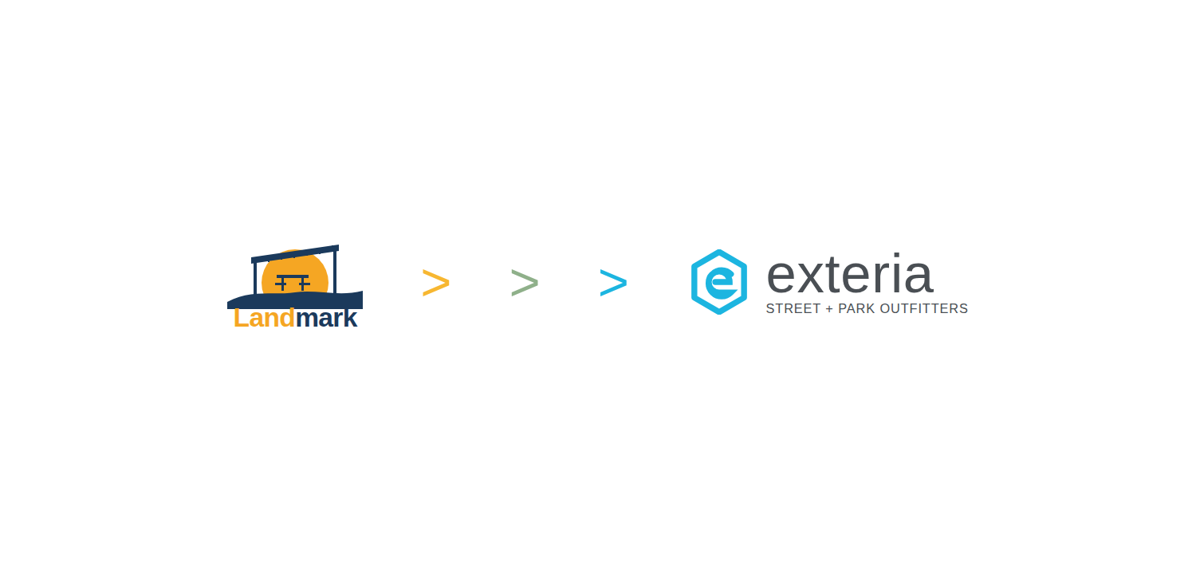Land mark
> > >
exteria STREET + PARK OUTFITTERS